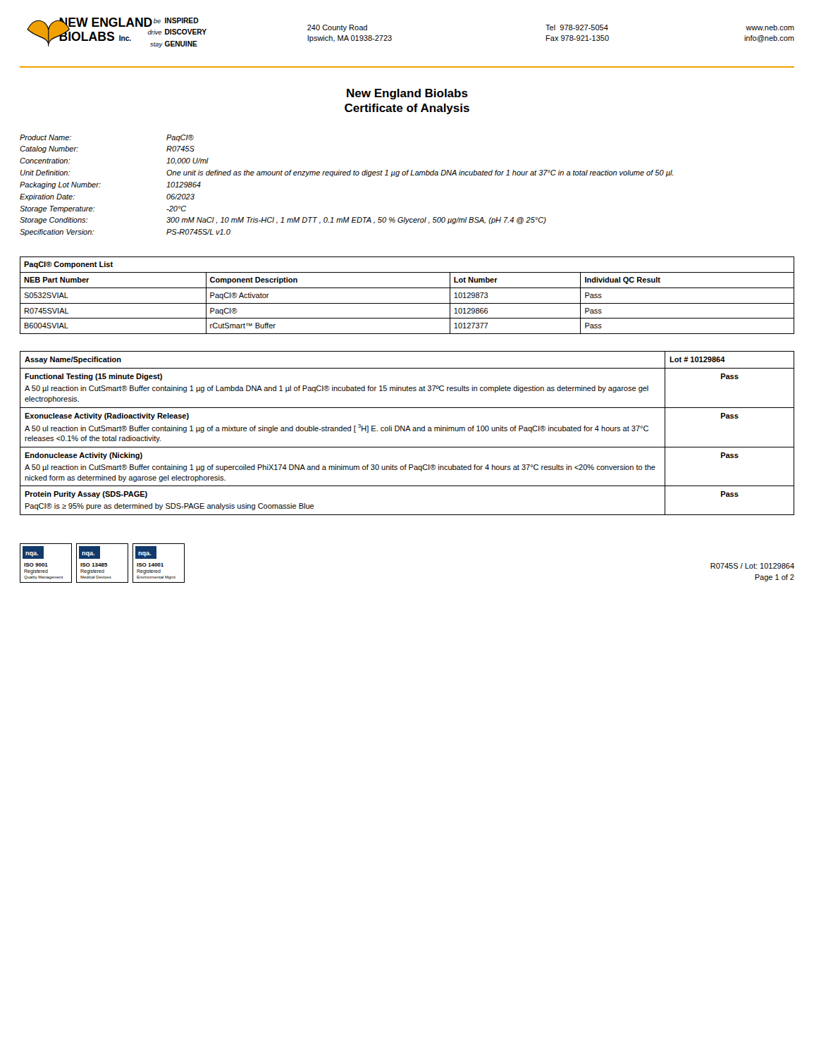240 County Road
Ipswich, MA 01938-2723
Tel 978-927-5054
Fax 978-921-1350
www.neb.com
info@neb.com
New England Biolabs Certificate of Analysis
| Product Name: | PaqCI® |
| Catalog Number: | R0745S |
| Concentration: | 10,000 U/ml |
| Unit Definition: | One unit is defined as the amount of enzyme required to digest 1 µg of Lambda DNA incubated for 1 hour at 37°C in a total reaction volume of 50 µl. |
| Packaging Lot Number: | 10129864 |
| Expiration Date: | 06/2023 |
| Storage Temperature: | -20°C |
| Storage Conditions: | 300 mM NaCl , 10 mM Tris-HCl , 1 mM DTT , 0.1 mM EDTA , 50 % Glycerol , 500 µg/ml BSA, (pH 7.4 @ 25°C) |
| Specification Version: | PS-R0745S/L v1.0 |
PaqCI® Component List
| NEB Part Number | Component Description | Lot Number | Individual QC Result |
| --- | --- | --- | --- |
| S0532SVIAL | PaqCI® Activator | 10129873 | Pass |
| R0745SVIAL | PaqCI® | 10129866 | Pass |
| B6004SVIAL | rCutSmart™ Buffer | 10127377 | Pass |
| Assay Name/Specification | Lot # 10129864 |
| --- | --- |
| Functional Testing (15 minute Digest) A 50 µl reaction in CutSmart® Buffer containing 1 µg of Lambda DNA and 1 µl of PaqCI® incubated for 15 minutes at 37ºC results in complete digestion as determined by agarose gel electrophoresis. | Pass |
| Exonuclease Activity (Radioactivity Release) A 50 ul reaction in CutSmart® Buffer containing 1 µg of a mixture of single and double-stranded [ 3 H] E. coli DNA and a minimum of 100 units of PaqCI® incubated for 4 hours at 37°C releases <0.1% of the total radioactivity. | Pass |
| Endonuclease Activity (Nicking) A 50 µl reaction in CutSmart® Buffer containing 1 µg of supercoiled PhiX174 DNA and a minimum of 30 units of PaqCI® incubated for 4 hours at 37°C results in <20% conversion to the nicked form as determined by agarose gel electrophoresis. | Pass |
| Protein Purity Assay (SDS-PAGE) PaqCI® is ≥ 95% pure as determined by SDS-PAGE analysis using Coomassie Blue | Pass |
R0745S / Lot: 10129864
Page 1 of 2